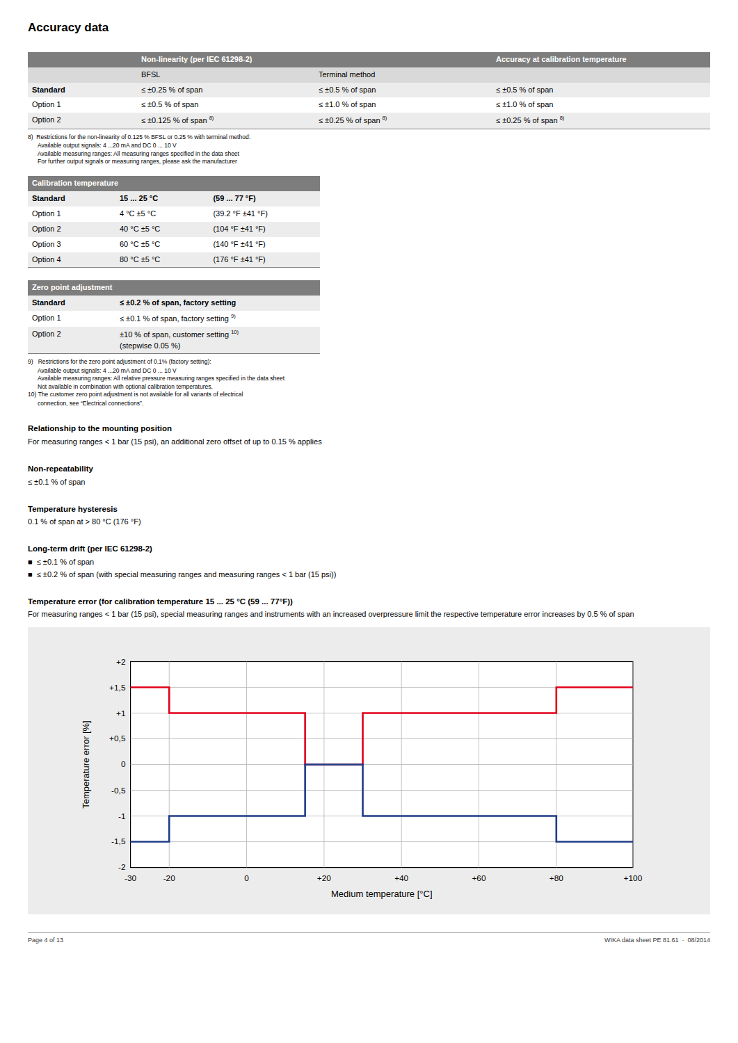Accuracy data
| | Non-linearity (per IEC 61298-2) | Accuracy at calibration temperature |
| --- | --- | --- |
| | BFSL | Terminal method | |
| Standard | ≤ ±0.25 % of span | ≤ ±0.5 % of span | ≤ ±0.5 % of span |
| Option 1 | ≤ ±0.5 % of span | ≤ ±1.0 % of span | ≤ ±1.0 % of span |
| Option 2 | ≤ ±0.125 % of span 8) | ≤ ±0.25 % of span 8) | ≤ ±0.25 % of span 8) |
8) Restrictions for the non-linearity of 0.125 % BFSL or 0.25 % with terminal method:
Available output signals: 4 ...20 mA and DC 0 ... 10 V Available measuring ranges: All measuring ranges specified in the data sheet For further output signals or measuring ranges, please ask the manufacturer
| Calibration temperature |
| --- |
| Standard | 15 ... 25 °C | (59 ... 77 °F) |
| Option 1 | 4 °C ±5 °C | (39.2 °F ±41 °F) |
| Option 2 | 40 °C ±5 °C | (104 °F ±41 °F) |
| Option 3 | 60 °C ±5 °C | (140 °F ±41 °F) |
| Option 4 | 80 °C ±5 °C | (176 °F ±41 °F) |
| Zero point adjustment |
| --- |
| Standard | ≤ ±0.2 % of span, factory setting |
| Option 1 | ≤ ±0.1 % of span, factory setting 9) |
| Option 2 | ±10 % of span, customer setting 10) (stepwise 0.05 %) |
9) Restrictions for the zero point adjustment of 0.1% (factory setting):
Available output signals: 4 ...20 mA and DC 0 ... 10 V Available measuring ranges: All relative pressure measuring ranges specified in the data sheet Not available in combination with optional calibration temperatures.
10) The customer zero point adjustment is not available for all variants of electrical
connection, see “Electrical connections”.
Relationship to the mounting position
For measuring ranges < 1 bar (15 psi), an additional zero offset of up to 0.15 % applies
Non-repeatability
≤ ±0.1 % of span
Temperature hysteresis
0.1 % of span at > 80 °C (176 °F)
Long-term drift (per IEC 61298-2)
■ ≤ ±0.1 % of span
■ ≤ ±0.2 % of span (with special measuring ranges and measuring ranges < 1 bar (15 psi))
Temperature error (for calibration temperature 15 ... 25 °C (59 ... 77°F))
For measuring ranges < 1 bar (15 psi), special measuring ranges and instruments with an increased overpressure limit the respective temperature error increases by 0.5 % of span
+2 +1,5 +1 +0,5 0 -0,5 -1 -1,5 -2 -30 -20 0 +20 +40 +60 +80 +100 Medium temperature [°C] Temperature error [%]
Page 4 of 13 WIKA data sheet PE 81.61 · 08/2014